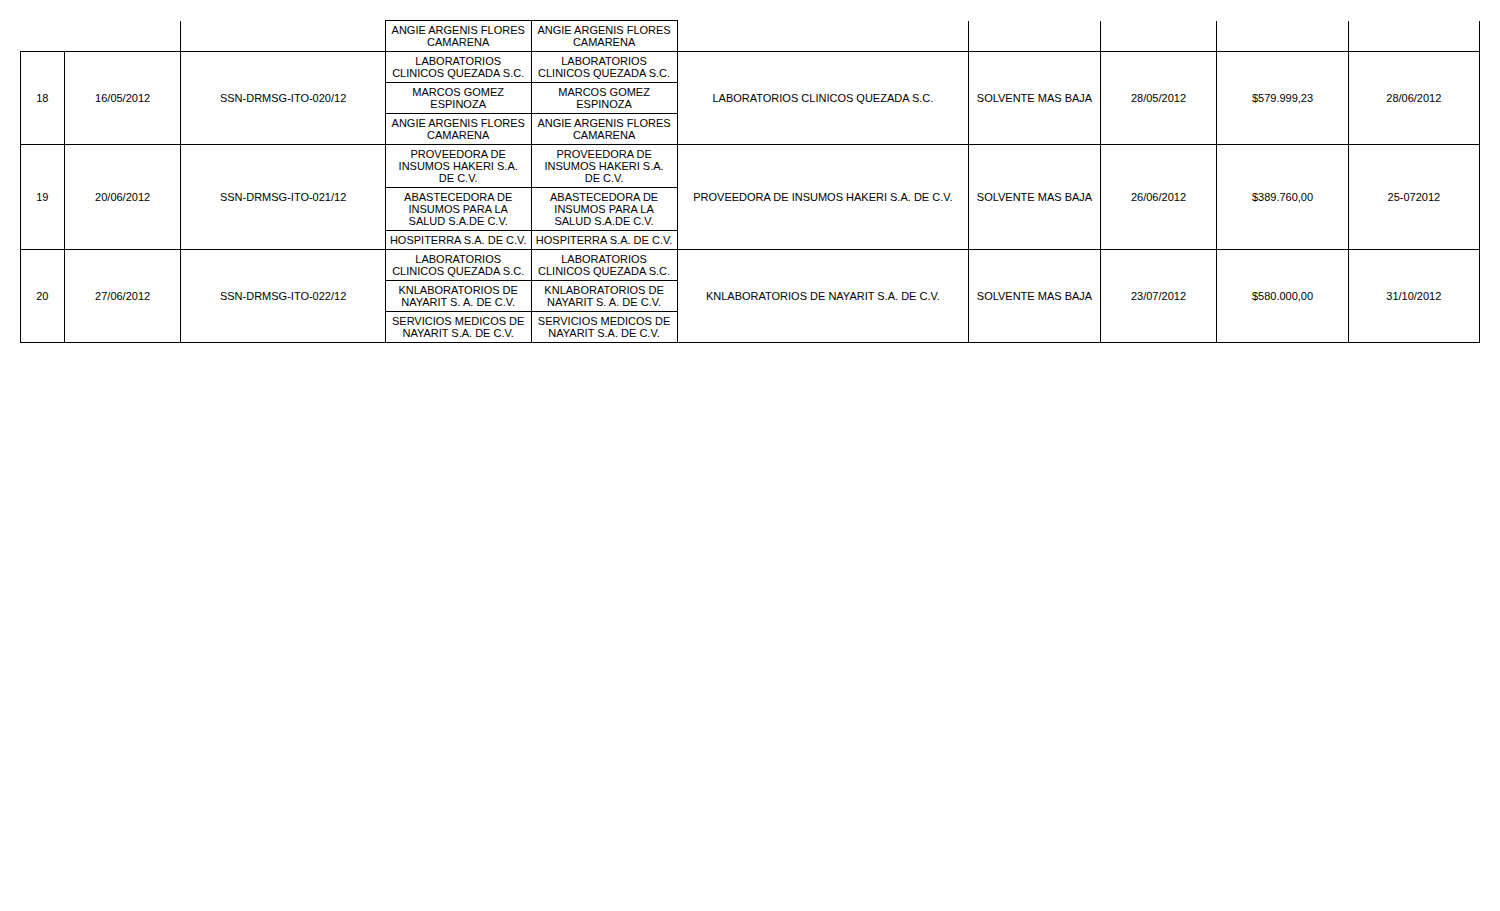| | | | ANGIE ARGENIS FLORES CAMARENA | ANGIE ARGENIS FLORES CAMARENA | | | | | |
| 18 | 16/05/2012 | SSN-DRMSG-ITO-020/12 | LABORATORIOS CLINICOS QUEZADA S.C. | LABORATORIOS CLINICOS QUEZADA S.C. | LABORATORIOS CLINICOS QUEZADA S.C. | SOLVENTE MAS BAJA | 28/05/2012 | $579.999,23 | 28/06/2012 |
| MARCOS GOMEZ ESPINOZA | MARCOS GOMEZ ESPINOZA |
| ANGIE ARGENIS FLORES CAMARENA | ANGIE ARGENIS FLORES CAMARENA |
| 19 | 20/06/2012 | SSN-DRMSG-ITO-021/12 | PROVEEDORA DE INSUMOS HAKERI S.A. DE C.V. | PROVEEDORA DE INSUMOS HAKERI S.A. DE C.V. | PROVEEDORA DE INSUMOS HAKERI S.A. DE C.V. | SOLVENTE MAS BAJA | 26/06/2012 | $389.760,00 | 25-072012 |
| ABASTECEDORA DE INSUMOS PARA LA SALUD S.A.DE C.V. | ABASTECEDORA DE INSUMOS PARA LA SALUD S.A.DE C.V. |
| HOSPITERRA S.A. DE C.V. | HOSPITERRA S.A. DE C.V. |
| 20 | 27/06/2012 | SSN-DRMSG-ITO-022/12 | LABORATORIOS CLINICOS QUEZADA S.C. | LABORATORIOS CLINICOS QUEZADA S.C. | KNLABORATORIOS DE NAYARIT S.A. DE C.V. | SOLVENTE MAS BAJA | 23/07/2012 | $580.000,00 | 31/10/2012 |
| KNLABORATORIOS DE NAYARIT S. A. DE C.V. | KNLABORATORIOS DE NAYARIT S. A. DE C.V. |
| SERVICIOS MEDICOS DE NAYARIT S.A. DE C.V. | SERVICIOS MEDICOS DE NAYARIT S.A. DE C.V. |